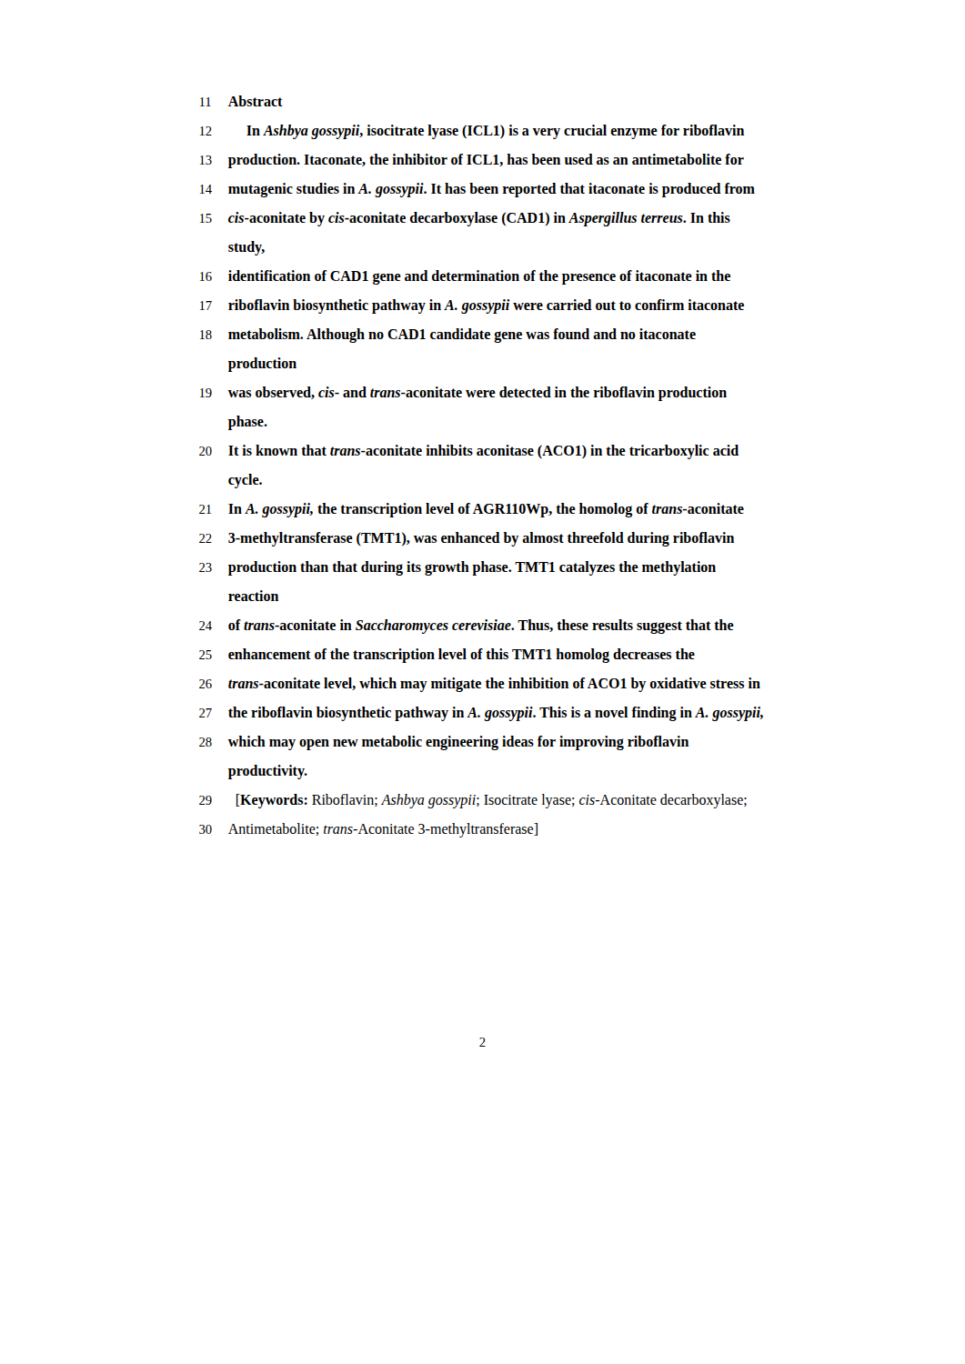11
Abstract
12
In Ashbya gossypii, isocitrate lyase (ICL1) is a very crucial enzyme for riboflavin
13
production. Itaconate, the inhibitor of ICL1, has been used as an antimetabolite for
14
mutagenic studies in A. gossypii. It has been reported that itaconate is produced from
15
cis-aconitate by cis-aconitate decarboxylase (CAD1) in Aspergillus terreus. In this study,
16
identification of CAD1 gene and determination of the presence of itaconate in the
17
riboflavin biosynthetic pathway in A. gossypii were carried out to confirm itaconate
18
metabolism. Although no CAD1 candidate gene was found and no itaconate production
19
was observed, cis- and trans-aconitate were detected in the riboflavin production phase.
20
It is known that trans-aconitate inhibits aconitase (ACO1) in the tricarboxylic acid cycle.
21
In A. gossypii, the transcription level of AGR110Wp, the homolog of trans-aconitate
22
3-methyltransferase (TMT1), was enhanced by almost threefold during riboflavin
23
production than that during its growth phase. TMT1 catalyzes the methylation reaction
24
of trans-aconitate in Saccharomyces cerevisiae. Thus, these results suggest that the
25
enhancement of the transcription level of this TMT1 homolog decreases the
26
trans-aconitate level, which may mitigate the inhibition of ACO1 by oxidative stress in
27
the riboflavin biosynthetic pathway in A. gossypii. This is a novel finding in A. gossypii,
28
which may open new metabolic engineering ideas for improving riboflavin productivity.
29
[Keywords: Riboflavin; Ashbya gossypii; Isocitrate lyase; cis-Aconitate decarboxylase;
30
Antimetabolite; trans-Aconitate 3-methyltransferase]
2